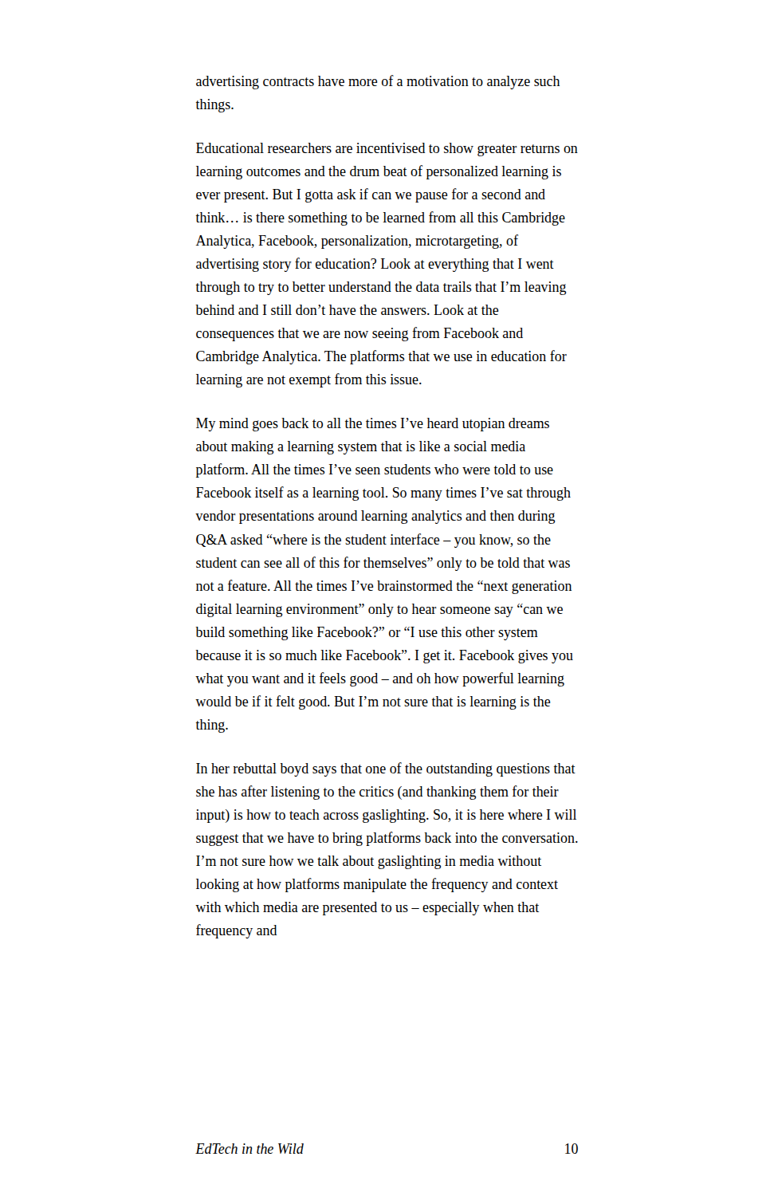advertising contracts have more of a motivation to analyze such things.
Educational researchers are incentivised to show greater returns on learning outcomes and the drum beat of personalized learning is ever present. But I gotta ask if can we pause for a second and think… is there something to be learned from all this Cambridge Analytica, Facebook, personalization, microtargeting, of advertising story for education? Look at everything that I went through to try to better understand the data trails that I’m leaving behind and I still don’t have the answers. Look at the consequences that we are now seeing from Facebook and Cambridge Analytica. The platforms that we use in education for learning are not exempt from this issue.
My mind goes back to all the times I’ve heard utopian dreams about making a learning system that is like a social media platform. All the times I’ve seen students who were told to use Facebook itself as a learning tool. So many times I’ve sat through vendor presentations around learning analytics and then during Q&A asked “where is the student interface – you know, so the student can see all of this for themselves” only to be told that was not a feature. All the times I’ve brainstormed the “next generation digital learning environment” only to hear someone say “can we build something like Facebook?” or “I use this other system because it is so much like Facebook”. I get it. Facebook gives you what you want and it feels good – and oh how powerful learning would be if it felt good. But I’m not sure that is learning is the thing.
In her rebuttal boyd says that one of the outstanding questions that she has after listening to the critics (and thanking them for their input) is how to teach across gaslighting. So, it is here where I will suggest that we have to bring platforms back into the conversation. I’m not sure how we talk about gaslighting in media without looking at how platforms manipulate the frequency and context with which media are presented to us – especially when that frequency and
EdTech in the Wild 10